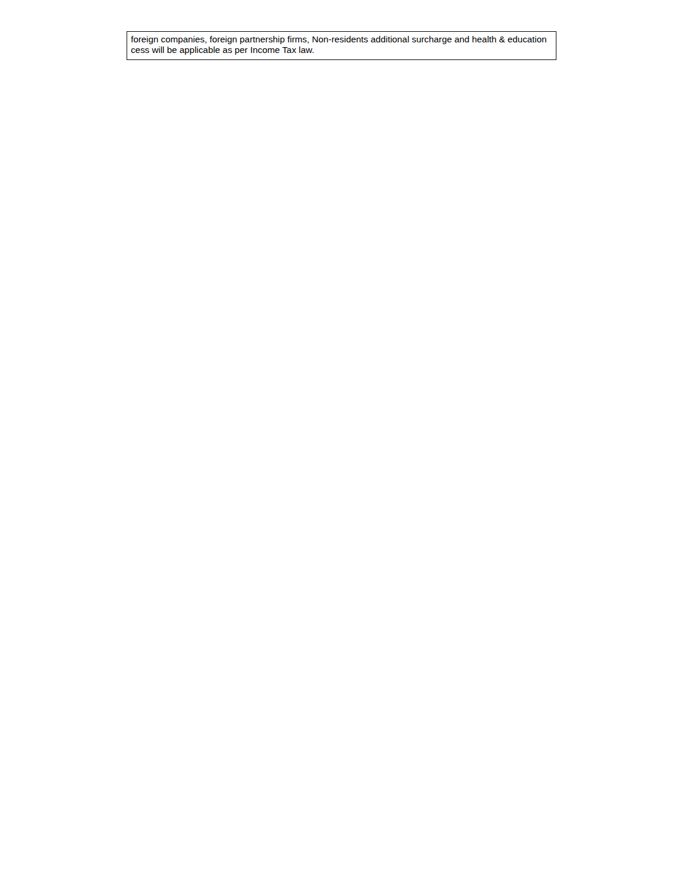foreign companies, foreign partnership firms, Non-residents additional surcharge and health & education cess will be applicable as per Income Tax law.